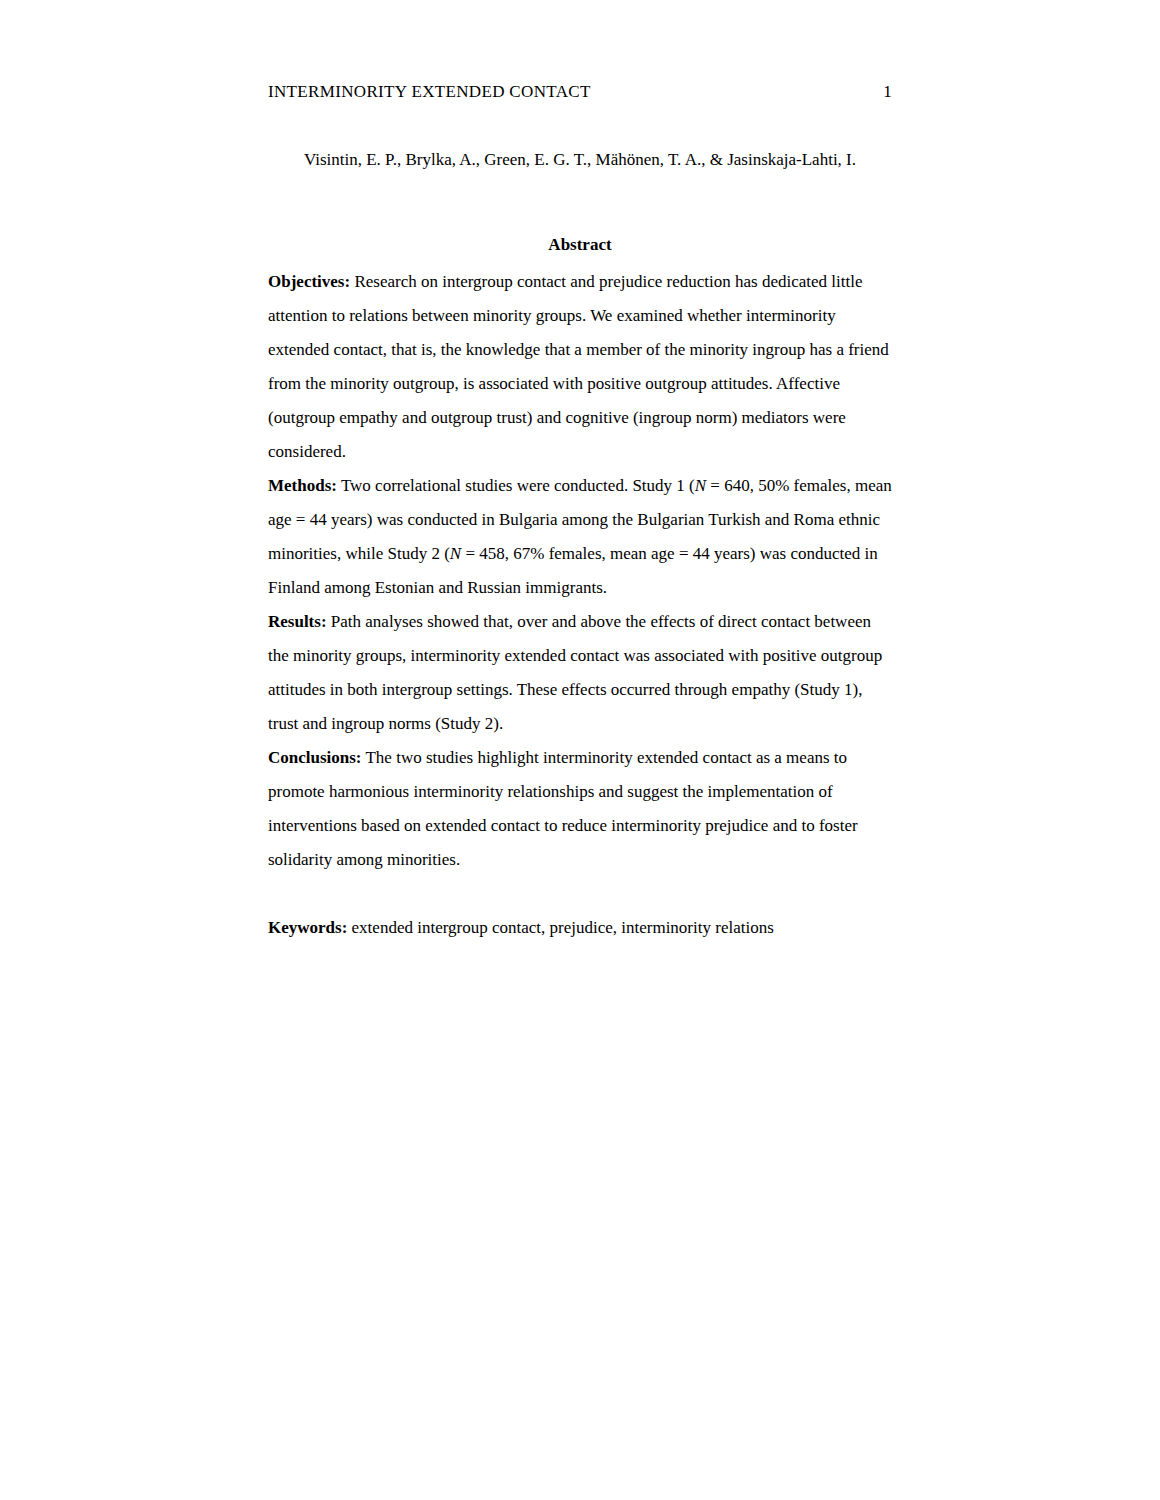Interminority Extended Contact 1
Visintin, E. P., Brylka, A., Green, E. G. T., Mähönen, T. A., & Jasinskaja-Lahti, I.
Abstract
Objectives: Research on intergroup contact and prejudice reduction has dedicated little attention to relations between minority groups. We examined whether interminority extended contact, that is, the knowledge that a member of the minority ingroup has a friend from the minority outgroup, is associated with positive outgroup attitudes. Affective (outgroup empathy and outgroup trust) and cognitive (ingroup norm) mediators were considered.
Methods: Two correlational studies were conducted. Study 1 (N = 640, 50% females, mean age = 44 years) was conducted in Bulgaria among the Bulgarian Turkish and Roma ethnic minorities, while Study 2 (N = 458, 67% females, mean age = 44 years) was conducted in Finland among Estonian and Russian immigrants.
Results: Path analyses showed that, over and above the effects of direct contact between the minority groups, interminority extended contact was associated with positive outgroup attitudes in both intergroup settings. These effects occurred through empathy (Study 1), trust and ingroup norms (Study 2).
Conclusions: The two studies highlight interminority extended contact as a means to promote harmonious interminority relationships and suggest the implementation of interventions based on extended contact to reduce interminority prejudice and to foster solidarity among minorities.
Keywords: extended intergroup contact, prejudice, interminority relations